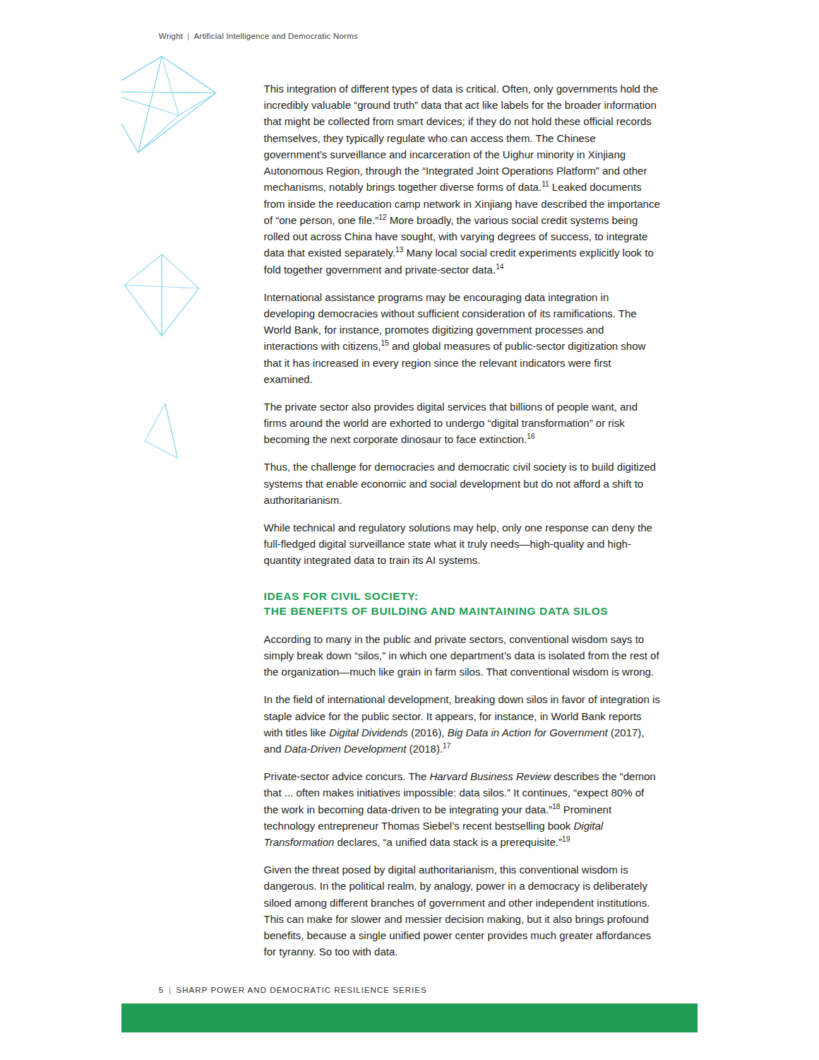Wright|Artificial Intelligence and Democratic Norms
This integration of different types of data is critical. Often, only governments hold the incredibly valuable “ground truth” data that act like labels for the broader information that might be collected from smart devices; if they do not hold these official records themselves, they typically regulate who can access them. The Chinese government’s surveillance and incarceration of the Uighur minority in Xinjiang Autonomous Region, through the “Integrated Joint Operations Platform” and other mechanisms, notably brings together diverse forms of data.11 Leaked documents from inside the reeducation camp network in Xinjiang have described the importance of “one person, one file.”12 More broadly, the various social credit systems being rolled out across China have sought, with varying degrees of success, to integrate data that existed separately.13 Many local social credit experiments explicitly look to fold together government and private-sector data.14
International assistance programs may be encouraging data integration in developing democracies without sufficient consideration of its ramifications. The World Bank, for instance, promotes digitizing government processes and interactions with citizens,15 and global measures of public-sector digitization show that it has increased in every region since the relevant indicators were first examined.
The private sector also provides digital services that billions of people want, and firms around the world are exhorted to undergo “digital transformation” or risk becoming the next corporate dinosaur to face extinction.16
Thus, the challenge for democracies and democratic civil society is to build digitized systems that enable economic and social development but do not afford a shift to authoritarianism.
While technical and regulatory solutions may help, only one response can deny the full-fledged digital surveillance state what it truly needs—high-quality and high-quantity integrated data to train its AI systems.
Ideas for Civil Society: The Benefits of Building and Maintaining Data Silos
According to many in the public and private sectors, conventional wisdom says to simply break down “silos,” in which one department’s data is isolated from the rest of the organization—much like grain in farm silos. That conventional wisdom is wrong.
In the field of international development, breaking down silos in favor of integration is staple advice for the public sector. It appears, for instance, in World Bank reports with titles like Digital Dividends (2016), Big Data in Action for Government (2017), and Data-Driven Development (2018).17
Private-sector advice concurs. The Harvard Business Review describes the “demon that ... often makes initiatives impossible: data silos.” It continues, “expect 80% of the work in becoming data-driven to be integrating your data.”18 Prominent technology entrepreneur Thomas Siebel’s recent bestselling book Digital Transformation declares, “a unified data stack is a prerequisite.”19
Given the threat posed by digital authoritarianism, this conventional wisdom is dangerous. In the political realm, by analogy, power in a democracy is deliberately siloed among different branches of government and other independent institutions. This can make for slower and messier decision making, but it also brings profound benefits, because a single unified power center provides much greater affordances for tyranny. So too with data.
5|SHARP POWER AND DEMOCRATIC RESILIENCE SERIES